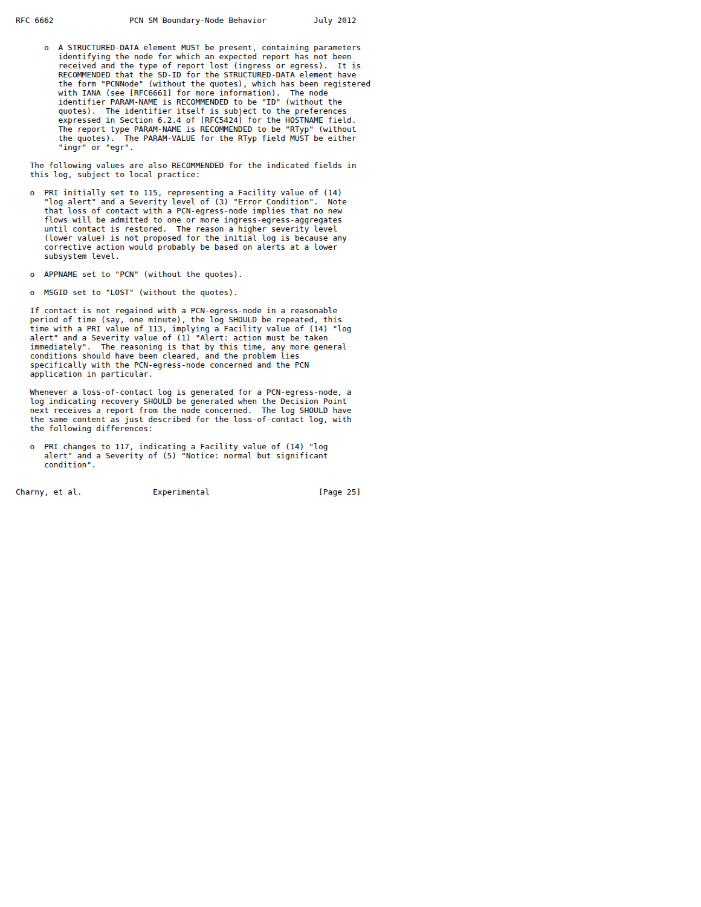RFC 6662 PCN SM Boundary-Node Behavior July 2012 o A STRUCTURED-DATA element MUST be present, containing parameters identifying the node for which an expected report has not been received and the type of report lost (ingress or egress). It is RECOMMENDED that the SD-ID for the STRUCTURED-DATA element have the form "PCNNode" (without the quotes), which has been registered with IANA (see [RFC6661] for more information). The node identifier PARAM-NAME is RECOMMENDED to be "ID" (without the quotes). The identifier itself is subject to the preferences expressed in Section 6.2.4 of [RFC5424] for the HOSTNAME field. The report type PARAM-NAME is RECOMMENDED to be "RTyp" (without the quotes). The PARAM-VALUE for the RTyp field MUST be either "ingr" or "egr". The following values are also RECOMMENDED for the indicated fields in this log, subject to local practice: o PRI initially set to 115, representing a Facility value of (14) "log alert" and a Severity level of (3) "Error Condition". Note that loss of contact with a PCN-egress-node implies that no new flows will be admitted to one or more ingress-egress-aggregates until contact is restored. The reason a higher severity level (lower value) is not proposed for the initial log is because any corrective action would probably be based on alerts at a lower subsystem level. o APPNAME set to "PCN" (without the quotes). o MSGID set to "LOST" (without the quotes). If contact is not regained with a PCN-egress-node in a reasonable period of time (say, one minute), the log SHOULD be repeated, this time with a PRI value of 113, implying a Facility value of (14) "log alert" and a Severity value of (1) "Alert: action must be taken immediately". The reasoning is that by this time, any more general conditions should have been cleared, and the problem lies specifically with the PCN-egress-node concerned and the PCN application in particular. Whenever a loss-of-contact log is generated for a PCN-egress-node, a log indicating recovery SHOULD be generated when the Decision Point next receives a report from the node concerned. The log SHOULD have the same content as just described for the loss-of-contact log, with the following differences: o PRI changes to 117, indicating a Facility value of (14) "log alert" and a Severity of (5) "Notice: normal but significant condition". Charny, et al. Experimental [Page 25]